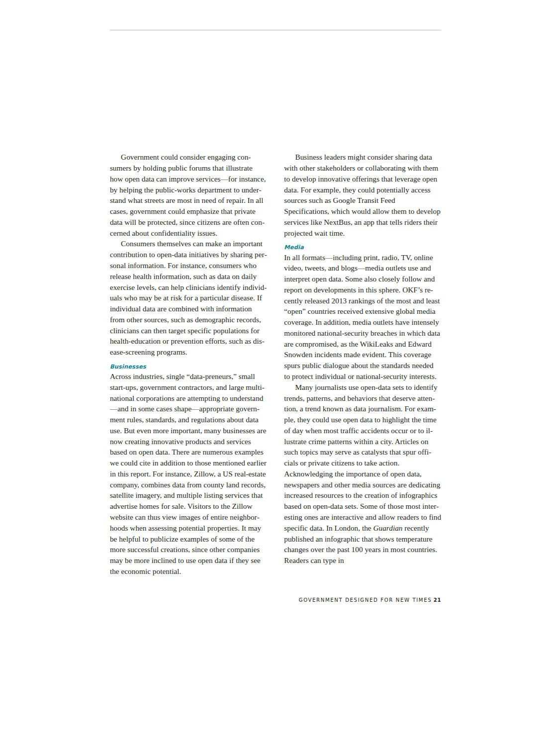Government could consider engaging consumers by holding public forums that illustrate how open data can improve services—for instance, by helping the public-works department to understand what streets are most in need of repair. In all cases, government could emphasize that private data will be protected, since citizens are often concerned about confidentiality issues.
Consumers themselves can make an important contribution to open-data initiatives by sharing personal information. For instance, consumers who release health information, such as data on daily exercise levels, can help clinicians identify individuals who may be at risk for a particular disease. If individual data are combined with information from other sources, such as demographic records, clinicians can then target specific populations for health-education or prevention efforts, such as disease-screening programs.
Businesses
Across industries, single “data-preneurs,” small start-ups, government contractors, and large multinational corporations are attempting to understand—and in some cases shape—appropriate government rules, standards, and regulations about data use. But even more important, many businesses are now creating innovative products and services based on open data. There are numerous examples we could cite in addition to those mentioned earlier in this report. For instance, Zillow, a US real-estate company, combines data from county land records, satellite imagery, and multiple listing services that advertise homes for sale. Visitors to the Zillow website can thus view images of entire neighborhoods when assessing potential properties. It may be helpful to publicize examples of some of the more successful creations, since other companies may be more inclined to use open data if they see the economic potential.
Business leaders might consider sharing data with other stakeholders or collaborating with them to develop innovative offerings that leverage open data. For example, they could potentially access sources such as Google Transit Feed Specifications, which would allow them to develop services like NextBus, an app that tells riders their projected wait time.
Media
In all formats—including print, radio, TV, online video, tweets, and blogs—media outlets use and interpret open data. Some also closely follow and report on developments in this sphere. OKF’s recently released 2013 rankings of the most and least “open” countries received extensive global media coverage. In addition, media outlets have intensely monitored national-security breaches in which data are compromised, as the WikiLeaks and Edward Snowden incidents made evident. This coverage spurs public dialogue about the standards needed to protect individual or national-security interests.
Many journalists use open-data sets to identify trends, patterns, and behaviors that deserve attention, a trend known as data journalism. For example, they could use open data to highlight the time of day when most traffic accidents occur or to illustrate crime patterns within a city. Articles on such topics may serve as catalysts that spur officials or private citizens to take action. Acknowledging the importance of open data, newspapers and other media sources are dedicating increased resources to the creation of infographics based on open-data sets. Some of those most interesting ones are interactive and allow readers to find specific data. In London, the Guardian recently published an infographic that shows temperature changes over the past 100 years in most countries. Readers can type in
GOVERNMENT DESIGNED FOR NEW TIMES21